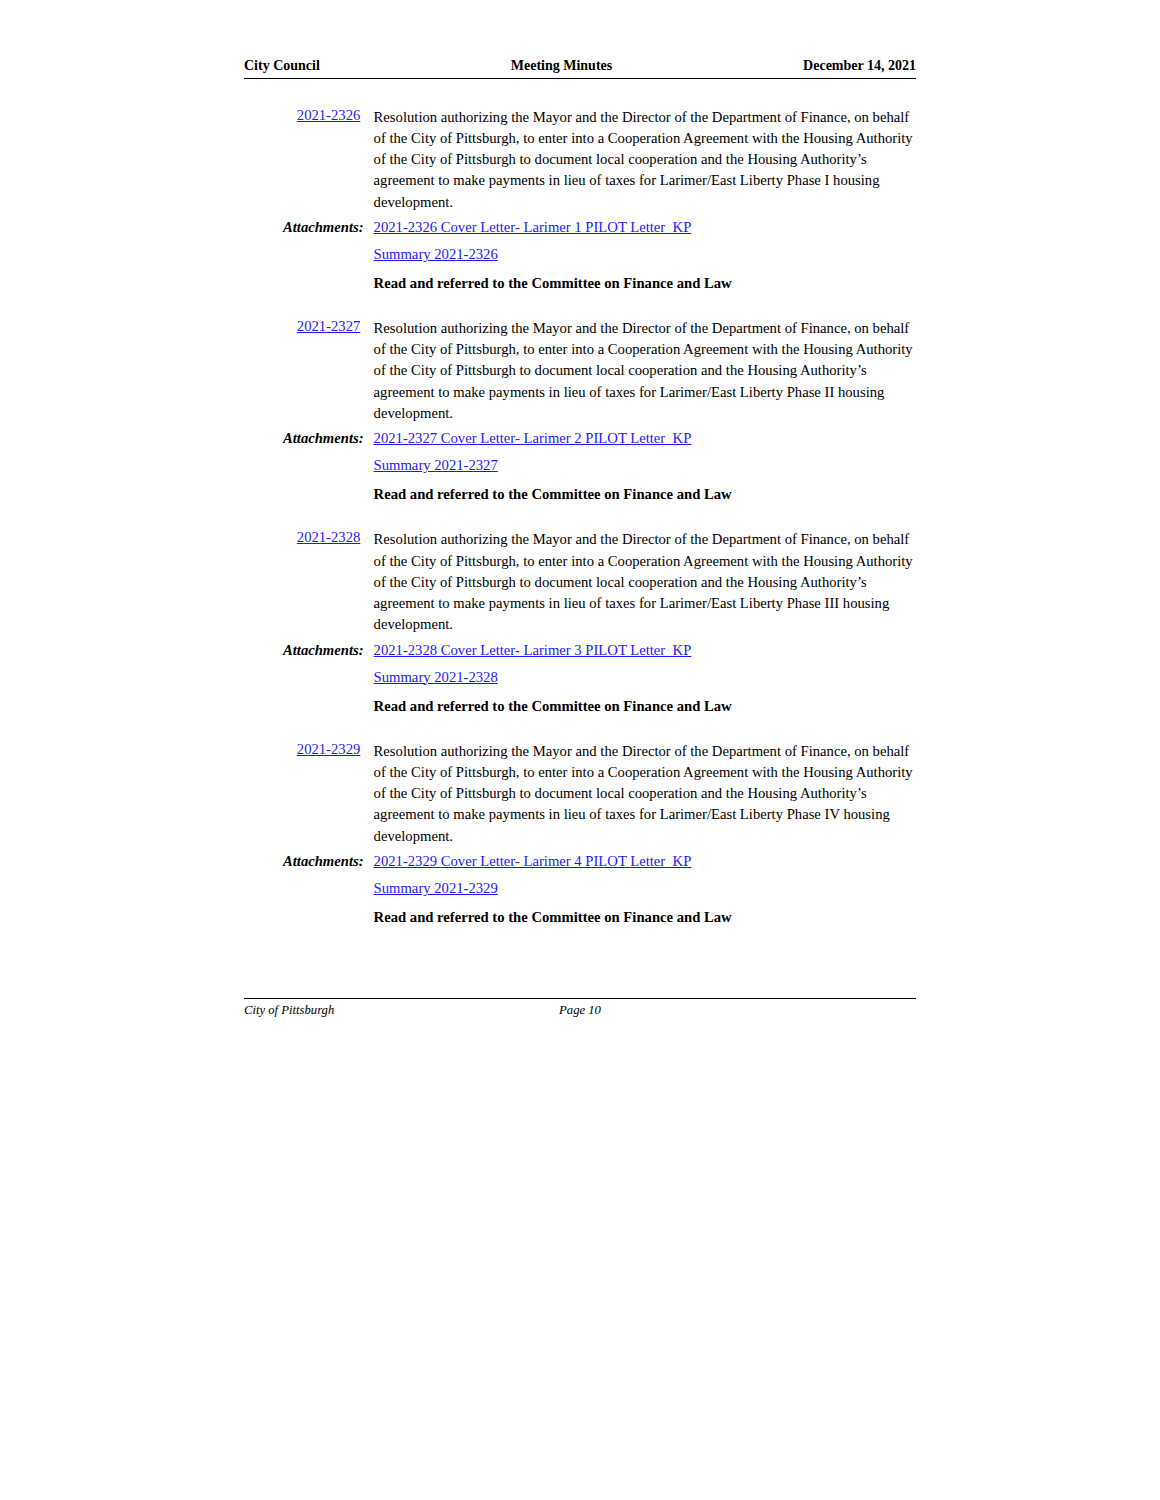City Council
Meeting Minutes
December 14, 2021
2021-2326
Resolution authorizing the Mayor and the Director of the Department of Finance, on behalf of the City of Pittsburgh, to enter into a Cooperation Agreement with the Housing Authority of the City of Pittsburgh to document local cooperation and the Housing Authority’s agreement to make payments in lieu of taxes for Larimer/East Liberty Phase I housing development.
Attachments:
2021-2326 Cover Letter- Larimer 1 PILOT Letter_KP Summary 2021-2326
Read and referred to the Committee on Finance and Law
2021-2327
Resolution authorizing the Mayor and the Director of the Department of Finance, on behalf of the City of Pittsburgh, to enter into a Cooperation Agreement with the Housing Authority of the City of Pittsburgh to document local cooperation and the Housing Authority’s agreement to make payments in lieu of taxes for Larimer/East Liberty Phase II housing development.
Attachments:
2021-2327 Cover Letter- Larimer 2 PILOT Letter_KP Summary 2021-2327
Read and referred to the Committee on Finance and Law
2021-2328
Resolution authorizing the Mayor and the Director of the Department of Finance, on behalf of the City of Pittsburgh, to enter into a Cooperation Agreement with the Housing Authority of the City of Pittsburgh to document local cooperation and the Housing Authority’s agreement to make payments in lieu of taxes for Larimer/East Liberty Phase III housing development.
Attachments:
2021-2328 Cover Letter- Larimer 3 PILOT Letter_KP Summary 2021-2328
Read and referred to the Committee on Finance and Law
2021-2329
Resolution authorizing the Mayor and the Director of the Department of Finance, on behalf of the City of Pittsburgh, to enter into a Cooperation Agreement with the Housing Authority of the City of Pittsburgh to document local cooperation and the Housing Authority’s agreement to make payments in lieu of taxes for Larimer/East Liberty Phase IV housing development.
Attachments:
2021-2329 Cover Letter- Larimer 4 PILOT Letter_KP Summary 2021-2329
Read and referred to the Committee on Finance and Law
City of Pittsburgh
Page 10